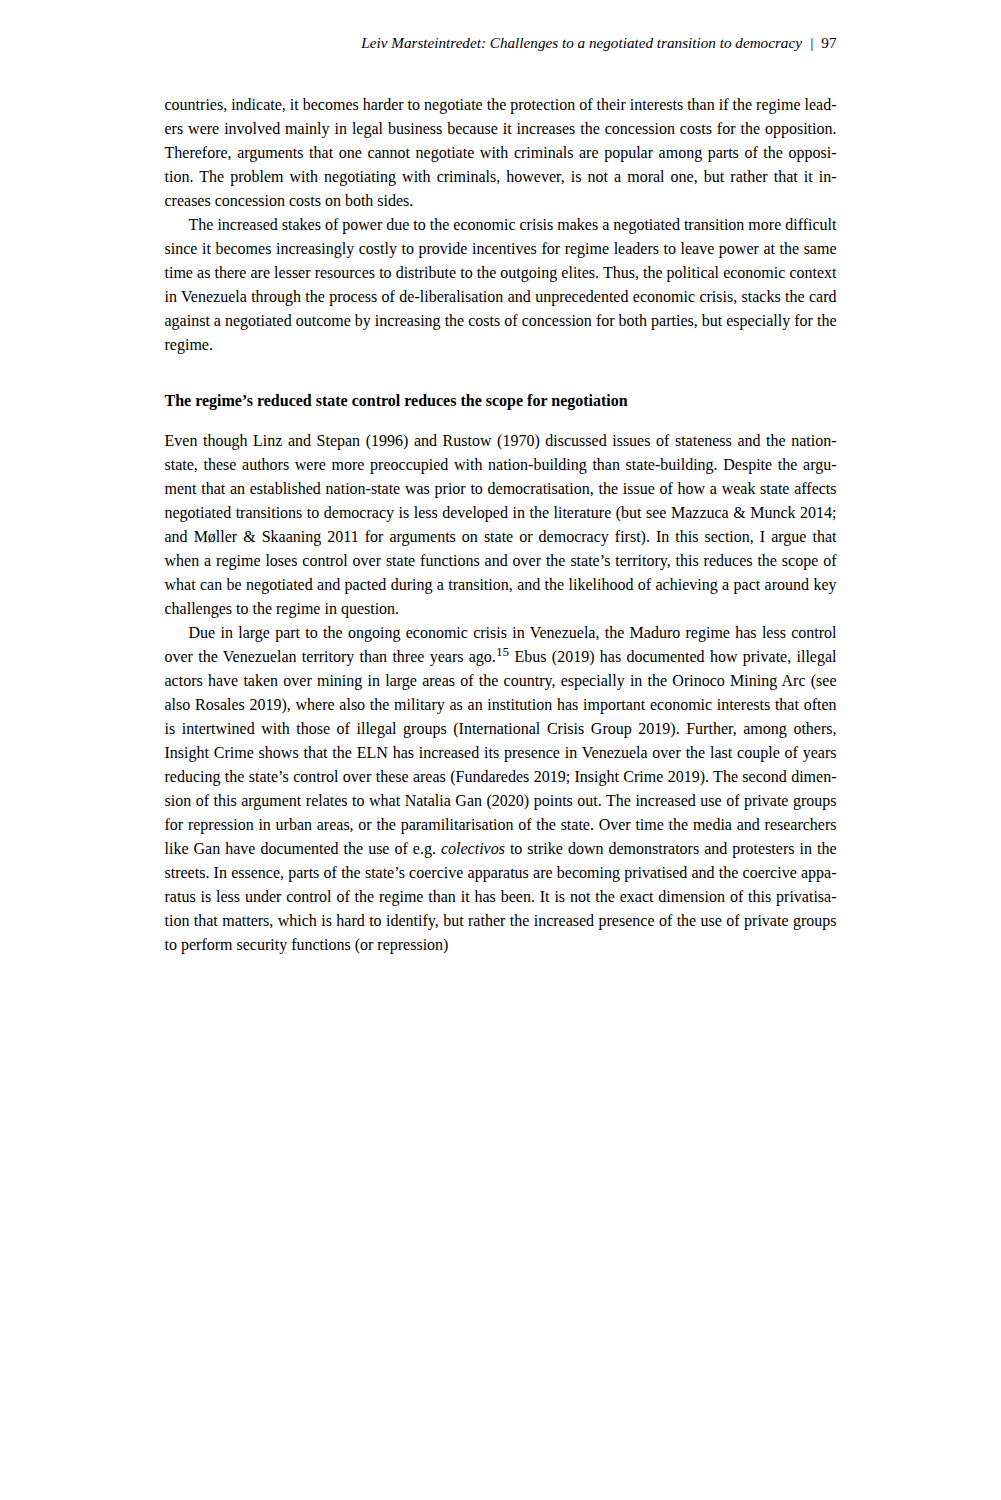Leiv Marsteintredet: Challenges to a negotiated transition to democracy | 97
countries, indicate, it becomes harder to negotiate the protection of their interests than if the regime leaders were involved mainly in legal business because it increases the concession costs for the opposition. Therefore, arguments that one cannot negotiate with criminals are popular among parts of the opposition. The problem with negotiating with criminals, however, is not a moral one, but rather that it increases concession costs on both sides.
The increased stakes of power due to the economic crisis makes a negotiated transition more difficult since it becomes increasingly costly to provide incentives for regime leaders to leave power at the same time as there are lesser resources to distribute to the outgoing elites. Thus, the political economic context in Venezuela through the process of de-liberalisation and unprecedented economic crisis, stacks the card against a negotiated outcome by increasing the costs of concession for both parties, but especially for the regime.
The regime’s reduced state control reduces the scope for negotiation
Even though Linz and Stepan (1996) and Rustow (1970) discussed issues of stateness and the nation-state, these authors were more preoccupied with nation-building than state-building. Despite the argument that an established nation-state was prior to democratisation, the issue of how a weak state affects negotiated transitions to democracy is less developed in the literature (but see Mazzuca & Munck 2014; and Møller & Skaaning 2011 for arguments on state or democracy first). In this section, I argue that when a regime loses control over state functions and over the state’s territory, this reduces the scope of what can be negotiated and pacted during a transition, and the likelihood of achieving a pact around key challenges to the regime in question.
Due in large part to the ongoing economic crisis in Venezuela, the Maduro regime has less control over the Venezuelan territory than three years ago.15 Ebus (2019) has documented how private, illegal actors have taken over mining in large areas of the country, especially in the Orinoco Mining Arc (see also Rosales 2019), where also the military as an institution has important economic interests that often is intertwined with those of illegal groups (International Crisis Group 2019). Further, among others, Insight Crime shows that the ELN has increased its presence in Venezuela over the last couple of years reducing the state’s control over these areas (Fundaredes 2019; Insight Crime 2019). The second dimension of this argument relates to what Natalia Gan (2020) points out. The increased use of private groups for repression in urban areas, or the paramilitarisation of the state. Over time the media and researchers like Gan have documented the use of e.g. colectivos to strike down demonstrators and protesters in the streets. In essence, parts of the state’s coercive apparatus are becoming privatised and the coercive apparatus is less under control of the regime than it has been. It is not the exact dimension of this privatisation that matters, which is hard to identify, but rather the increased presence of the use of private groups to perform security functions (or repression)